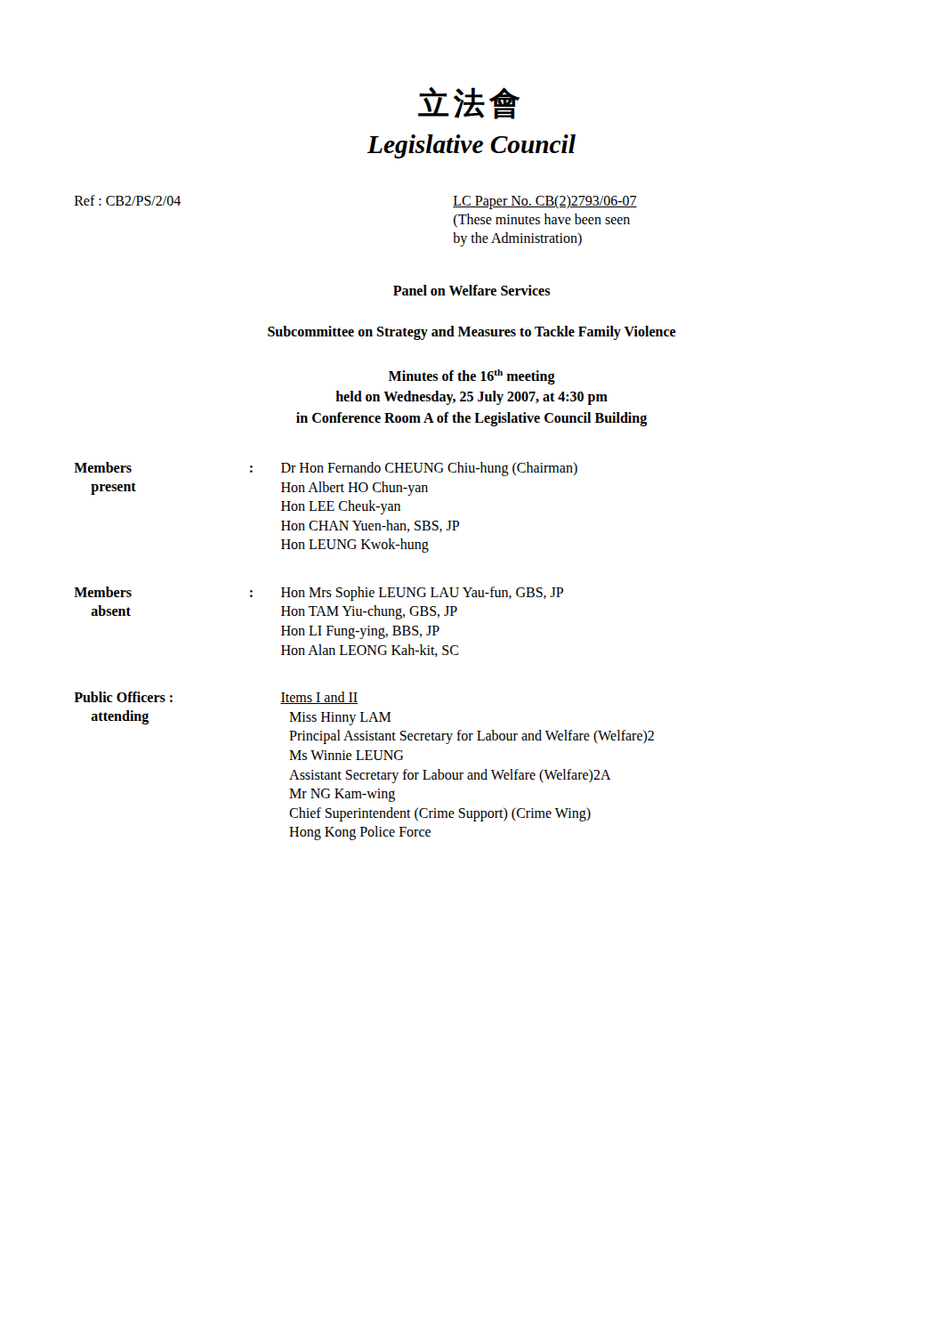立法會
Legislative Council
Ref : CB2/PS/2/04
LC Paper No. CB(2)2793/06-07 (These minutes have been seen by the Administration)
Panel on Welfare Services
Subcommittee on Strategy and Measures to Tackle Family Violence
Minutes of the 16th meeting
held on Wednesday, 25 July 2007, at 4:30 pm
in Conference Room A of the Legislative Council Building
| Members present | : | Dr Hon Fernando CHEUNG Chiu-hung (Chairman) Hon Albert HO Chun-yan Hon LEE Cheuk-yan Hon CHAN Yuen-han, SBS, JP Hon LEUNG Kwok-hung |
| Members absent | : | Hon Mrs Sophie LEUNG LAU Yau-fun, GBS, JP Hon TAM Yiu-chung, GBS, JP Hon LI Fung-ying, BBS, JP Hon Alan LEONG Kah-kit, SC |
| Public Officers : attending | | Items I and II Miss Hinny LAM Principal Assistant Secretary for Labour and Welfare (Welfare)2 Ms Winnie LEUNG Assistant Secretary for Labour and Welfare (Welfare)2A Mr NG Kam-wing Chief Superintendent (Crime Support) (Crime Wing) Hong Kong Police Force |